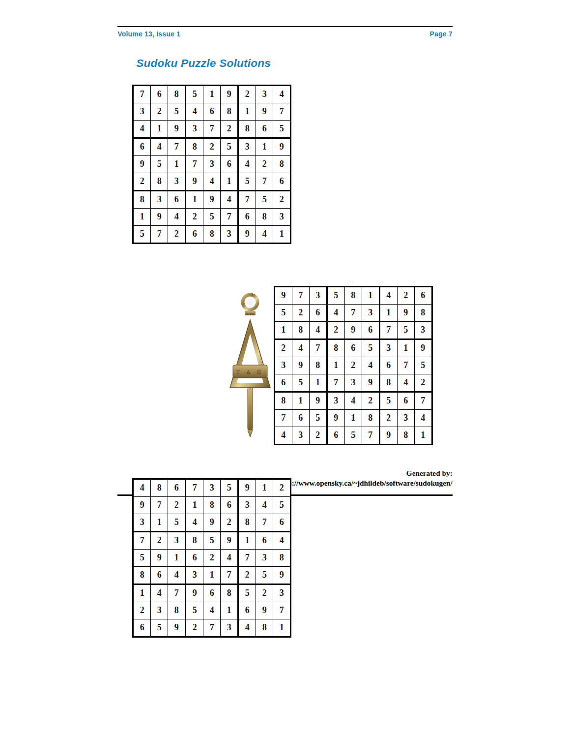Volume 13, Issue 1 Page 7
Sudoku Puzzle Solutions
| 7 | 6 | 8 | 5 | 1 | 9 | 2 | 3 | 4 |
| 3 | 2 | 5 | 4 | 6 | 8 | 1 | 9 | 7 |
| 4 | 1 | 9 | 3 | 7 | 2 | 8 | 6 | 5 |
| 6 | 4 | 7 | 8 | 2 | 5 | 3 | 1 | 9 |
| 9 | 5 | 1 | 7 | 3 | 6 | 4 | 2 | 8 |
| 2 | 8 | 3 | 9 | 4 | 1 | 5 | 7 | 6 |
| 8 | 3 | 6 | 1 | 9 | 4 | 7 | 5 | 2 |
| 1 | 9 | 4 | 2 | 5 | 7 | 6 | 8 | 3 |
| 5 | 7 | 2 | 6 | 8 | 3 | 9 | 4 | 1 |
ΔΠΓΔ Τ Δ Π
·····
| 9 | 7 | 3 | 5 | 8 | 1 | 4 | 2 | 6 |
| 5 | 2 | 6 | 4 | 7 | 3 | 1 | 9 | 8 |
| 1 | 8 | 4 | 2 | 9 | 6 | 7 | 5 | 3 |
| 2 | 4 | 7 | 8 | 6 | 5 | 3 | 1 | 9 |
| 3 | 9 | 8 | 1 | 2 | 4 | 6 | 7 | 5 |
| 6 | 5 | 1 | 7 | 3 | 9 | 8 | 4 | 2 |
| 8 | 1 | 9 | 3 | 4 | 2 | 5 | 6 | 7 |
| 7 | 6 | 5 | 9 | 1 | 8 | 2 | 3 | 4 |
| 4 | 3 | 2 | 6 | 5 | 7 | 9 | 8 | 1 |
| 4 | 8 | 6 | 7 | 3 | 5 | 9 | 1 | 2 |
| 9 | 7 | 2 | 1 | 8 | 6 | 3 | 4 | 5 |
| 3 | 1 | 5 | 4 | 9 | 2 | 8 | 7 | 6 |
| 7 | 2 | 3 | 8 | 5 | 9 | 1 | 6 | 4 |
| 5 | 9 | 1 | 6 | 2 | 4 | 7 | 3 | 8 |
| 8 | 6 | 4 | 3 | 1 | 7 | 2 | 5 | 9 |
| 1 | 4 | 7 | 9 | 6 | 8 | 5 | 2 | 3 |
| 2 | 3 | 8 | 5 | 4 | 1 | 6 | 9 | 7 |
| 6 | 5 | 9 | 2 | 7 | 3 | 4 | 8 | 1 |
Generated by:
http://www.opensky.ca/~jdhildeb/software/sudokugen/